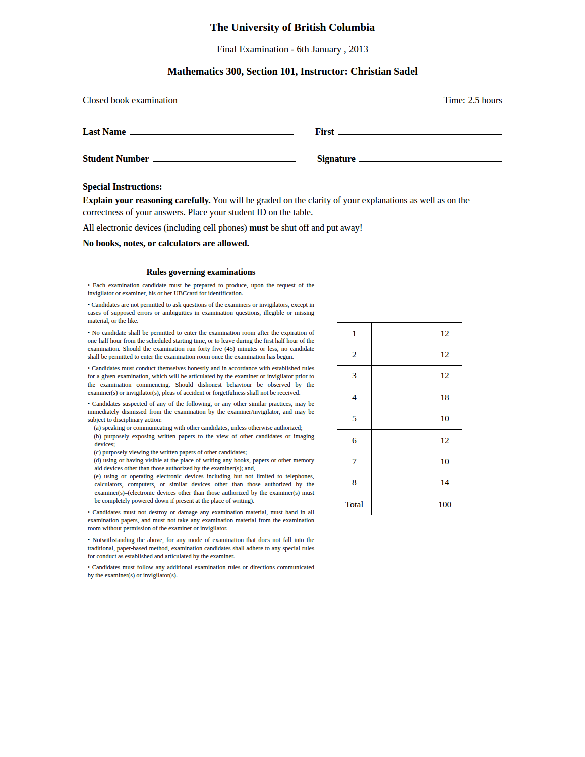The University of British Columbia
Final Examination - 6th January , 2013
Mathematics 300, Section 101, Instructor: Christian Sadel
Closed book examination Time: 2.5 hours
Last Name First
Student Number Signature
Special Instructions:
Explain your reasoning carefully. You will be graded on the clarity of your explanations as well as on the correctness of your answers. Place your student ID on the table.
All electronic devices (including cell phones) must be shut off and put away!
No books, notes, or calculators are allowed.
Rules governing examinations
Each examination candidate must be prepared to produce, upon the request of the invigilator or examiner, his or her UBCcard for identification.
Candidates are not permitted to ask questions of the examiners or invigilators, except in cases of supposed errors or ambiguities in examination questions, illegible or missing material, or the like.
No candidate shall be permitted to enter the examination room after the expiration of one-half hour from the scheduled starting time, or to leave during the first half hour of the examination. Should the examination run forty-five (45) minutes or less, no candidate shall be permitted to enter the examination room once the examination has begun.
Candidates must conduct themselves honestly and in accordance with established rules for a given examination, which will be articulated by the examiner or invigilator prior to the examination commencing. Should dishonest behaviour be observed by the examiner(s) or invigilator(s), pleas of accident or forgetfulness shall not be received.
Candidates suspected of any of the following, or any other similar practices, may be immediately dismissed from the examination by the examiner/invigilator, and may be subject to disciplinary action: (a) speaking or communicating with other candidates, unless otherwise authorized; (b) purposely exposing written papers to the view of other candidates or imaging devices; (c) purposely viewing the written papers of other candidates; (d) using or having visible at the place of writing any books, papers or other memory aid devices other than those authorized by the examiner(s); and, (e) using or operating electronic devices including but not limited to telephones, calculators, computers, or similar devices other than those authorized by the examiner(s)–(electronic devices other than those authorized by the examiner(s) must be completely powered down if present at the place of writing).
Candidates must not destroy or damage any examination material, must hand in all examination papers, and must not take any examination material from the examination room without permission of the examiner or invigilator.
Notwithstanding the above, for any mode of examination that does not fall into the traditional, paper-based method, examination candidates shall adhere to any special rules for conduct as established and articulated by the examiner.
Candidates must follow any additional examination rules or directions communicated by the examiner(s) or invigilator(s).
| 1 | | 12 |
| 2 | | 12 |
| 3 | | 12 |
| 4 | | 18 |
| 5 | | 10 |
| 6 | | 12 |
| 7 | | 10 |
| 8 | | 14 |
| Total | | 100 |